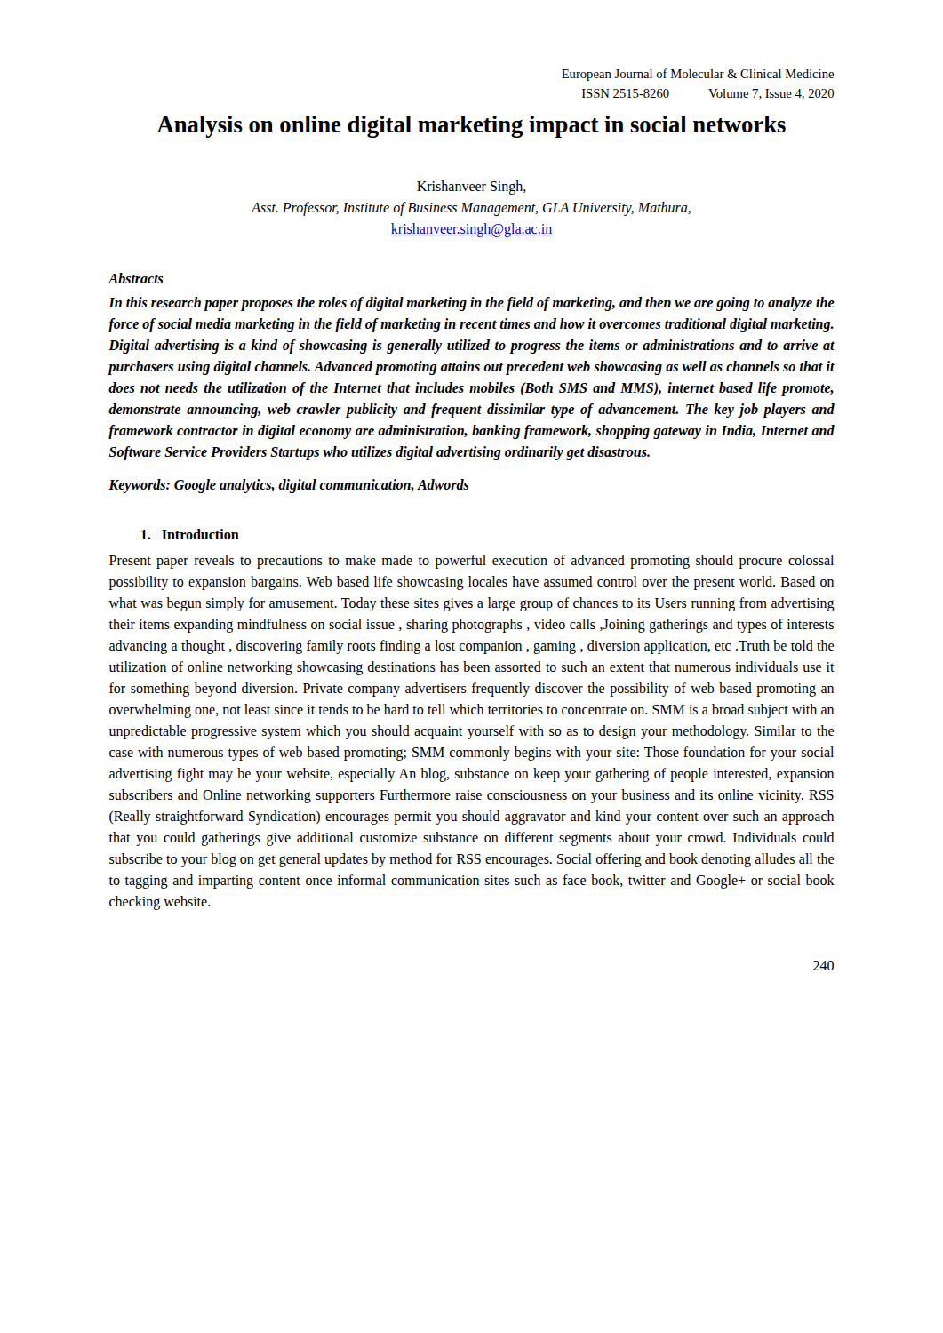European Journal of Molecular & Clinical Medicine ISSN 2515-8260 Volume 7, Issue 4, 2020
Analysis on online digital marketing impact in social networks
Krishanveer Singh, Asst. Professor, Institute of Business Management, GLA University, Mathura, krishanveer.singh@gla.ac.in
Abstracts
In this research paper proposes the roles of digital marketing in the field of marketing, and then we are going to analyze the force of social media marketing in the field of marketing in recent times and how it overcomes traditional digital marketing. Digital advertising is a kind of showcasing is generally utilized to progress the items or administrations and to arrive at purchasers using digital channels. Advanced promoting attains out precedent web showcasing as well as channels so that it does not needs the utilization of the Internet that includes mobiles (Both SMS and MMS), internet based life promote, demonstrate announcing, web crawler publicity and frequent dissimilar type of advancement. The key job players and framework contractor in digital economy are administration, banking framework, shopping gateway in India, Internet and Software Service Providers Startups who utilizes digital advertising ordinarily get disastrous.
Keywords: Google analytics, digital communication, Adwords
1. Introduction
Present paper reveals to precautions to make made to powerful execution of advanced promoting should procure colossal possibility to expansion bargains. Web based life showcasing locales have assumed control over the present world. Based on what was begun simply for amusement. Today these sites gives a large group of chances to its Users running from advertising their items expanding mindfulness on social issue , sharing photographs , video calls ,Joining gatherings and types of interests advancing a thought , discovering family roots finding a lost companion , gaming , diversion application, etc .Truth be told the utilization of online networking showcasing destinations has been assorted to such an extent that numerous individuals use it for something beyond diversion. Private company advertisers frequently discover the possibility of web based promoting an overwhelming one, not least since it tends to be hard to tell which territories to concentrate on. SMM is a broad subject with an unpredictable progressive system which you should acquaint yourself with so as to design your methodology. Similar to the case with numerous types of web based promoting; SMM commonly begins with your site: Those foundation for your social advertising fight may be your website, especially An blog, substance on keep your gathering of people interested, expansion subscribers and Online networking supporters Furthermore raise consciousness on your business and its online vicinity. RSS (Really straightforward Syndication) encourages permit you should aggravator and kind your content over such an approach that you could gatherings give additional customize substance on different segments about your crowd. Individuals could subscribe to your blog on get general updates by method for RSS encourages. Social offering and book denoting alludes all the to tagging and imparting content once informal communication sites such as face book, twitter and Google+ or social book checking website.
240